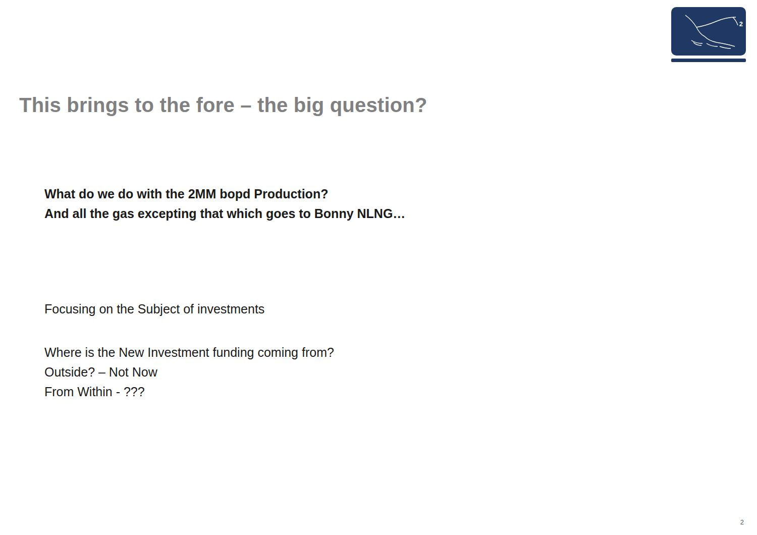2
This brings to the fore – the big question?
What do we do with the 2MM bopd Production?
And all the gas excepting that which goes to Bonny NLNG…
Focusing on the Subject of investments
Where is the New Investment funding coming from?
Outside? – Not Now
From Within - ???
2